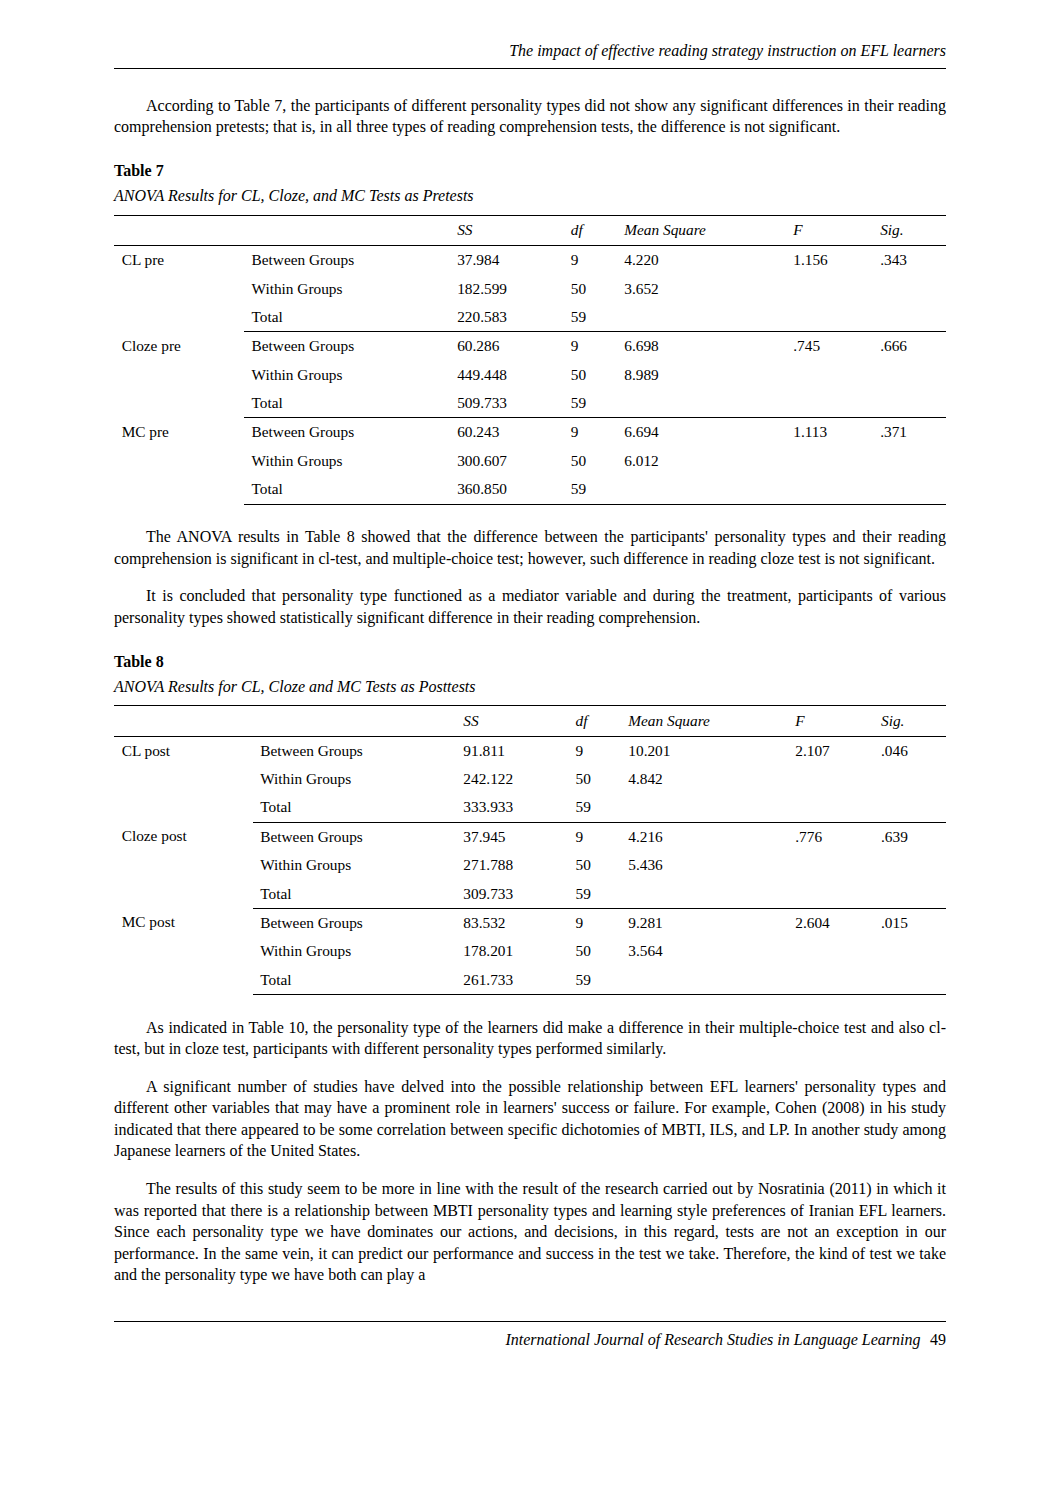The impact of effective reading strategy instruction on EFL learners
According to Table 7, the participants of different personality types did not show any significant differences in their reading comprehension pretests; that is, in all three types of reading comprehension tests, the difference is not significant.
Table 7
ANOVA Results for CL, Cloze, and MC Tests as Pretests
| | | SS | df | Mean Square | F | Sig. |
| --- | --- | --- | --- | --- | --- | --- |
| CL pre | Between Groups | 37.984 | 9 | 4.220 | 1.156 | .343 |
| Within Groups | 182.599 | 50 | 3.652 | | |
| Total | 220.583 | 59 | | | |
| Cloze pre | Between Groups | 60.286 | 9 | 6.698 | .745 | .666 |
| Within Groups | 449.448 | 50 | 8.989 | | |
| Total | 509.733 | 59 | | | |
| MC pre | Between Groups | 60.243 | 9 | 6.694 | 1.113 | .371 |
| Within Groups | 300.607 | 50 | 6.012 | | |
| Total | 360.850 | 59 | | | |
The ANOVA results in Table 8 showed that the difference between the participants' personality types and their reading comprehension is significant in cl-test, and multiple-choice test; however, such difference in reading cloze test is not significant.
It is concluded that personality type functioned as a mediator variable and during the treatment, participants of various personality types showed statistically significant difference in their reading comprehension.
Table 8
ANOVA Results for CL, Cloze and MC Tests as Posttests
| | | SS | df | Mean Square | F | Sig. |
| --- | --- | --- | --- | --- | --- | --- |
| CL post | Between Groups | 91.811 | 9 | 10.201 | 2.107 | .046 |
| Within Groups | 242.122 | 50 | 4.842 | | |
| Total | 333.933 | 59 | | | |
| Cloze post | Between Groups | 37.945 | 9 | 4.216 | .776 | .639 |
| Within Groups | 271.788 | 50 | 5.436 | | |
| Total | 309.733 | 59 | | | |
| MC post | Between Groups | 83.532 | 9 | 9.281 | 2.604 | .015 |
| Within Groups | 178.201 | 50 | 3.564 | | |
| Total | 261.733 | 59 | | | |
As indicated in Table 10, the personality type of the learners did make a difference in their multiple-choice test and also cl-test, but in cloze test, participants with different personality types performed similarly.
A significant number of studies have delved into the possible relationship between EFL learners' personality types and different other variables that may have a prominent role in learners' success or failure. For example, Cohen (2008) in his study indicated that there appeared to be some correlation between specific dichotomies of MBTI, ILS, and LP. In another study among Japanese learners of the United States.
The results of this study seem to be more in line with the result of the research carried out by Nosratinia (2011) in which it was reported that there is a relationship between MBTI personality types and learning style preferences of Iranian EFL learners. Since each personality type we have dominates our actions, and decisions, in this regard, tests are not an exception in our performance. In the same vein, it can predict our performance and success in the test we take. Therefore, the kind of test we take and the personality type we have both can play a
International Journal of Research Studies in Language Learning49